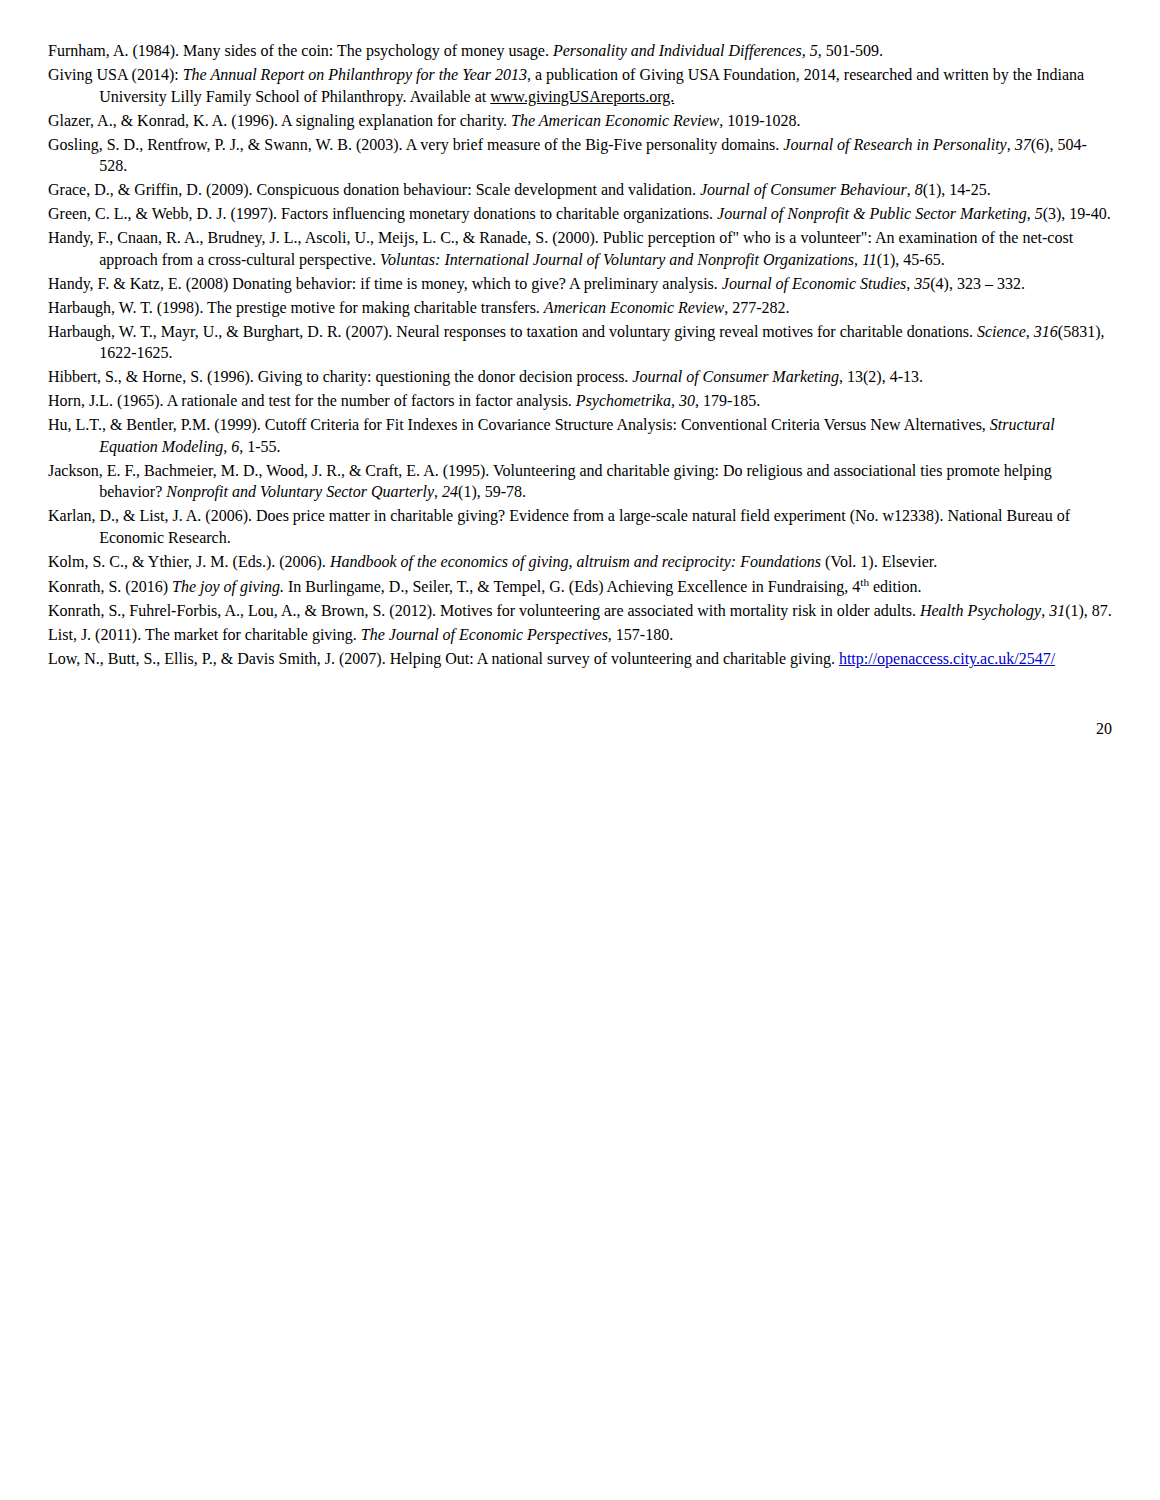Furnham, A. (1984). Many sides of the coin: The psychology of money usage. Personality and Individual Differences, 5, 501-509.
Giving USA (2014): The Annual Report on Philanthropy for the Year 2013, a publication of Giving USA Foundation, 2014, researched and written by the Indiana University Lilly Family School of Philanthropy. Available at www.givingUSAreports.org.
Glazer, A., & Konrad, K. A. (1996). A signaling explanation for charity. The American Economic Review, 1019-1028.
Gosling, S. D., Rentfrow, P. J., & Swann, W. B. (2003). A very brief measure of the Big-Five personality domains. Journal of Research in Personality, 37(6), 504-528.
Grace, D., & Griffin, D. (2009). Conspicuous donation behaviour: Scale development and validation. Journal of Consumer Behaviour, 8(1), 14-25.
Green, C. L., & Webb, D. J. (1997). Factors influencing monetary donations to charitable organizations. Journal of Nonprofit & Public Sector Marketing, 5(3), 19-40.
Handy, F., Cnaan, R. A., Brudney, J. L., Ascoli, U., Meijs, L. C., & Ranade, S. (2000). Public perception of" who is a volunteer": An examination of the net-cost approach from a cross-cultural perspective. Voluntas: International Journal of Voluntary and Nonprofit Organizations, 11(1), 45-65.
Handy, F. & Katz, E. (2008) Donating behavior: if time is money, which to give? A preliminary analysis. Journal of Economic Studies, 35(4), 323 – 332.
Harbaugh, W. T. (1998). The prestige motive for making charitable transfers. American Economic Review, 277-282.
Harbaugh, W. T., Mayr, U., & Burghart, D. R. (2007). Neural responses to taxation and voluntary giving reveal motives for charitable donations. Science, 316(5831), 1622-1625.
Hibbert, S., & Horne, S. (1996). Giving to charity: questioning the donor decision process. Journal of Consumer Marketing, 13(2), 4-13.
Horn, J.L. (1965). A rationale and test for the number of factors in factor analysis. Psychometrika, 30, 179-185.
Hu, L.T., & Bentler, P.M. (1999). Cutoff Criteria for Fit Indexes in Covariance Structure Analysis: Conventional Criteria Versus New Alternatives, Structural Equation Modeling, 6, 1-55.
Jackson, E. F., Bachmeier, M. D., Wood, J. R., & Craft, E. A. (1995). Volunteering and charitable giving: Do religious and associational ties promote helping behavior? Nonprofit and Voluntary Sector Quarterly, 24(1), 59-78.
Karlan, D., & List, J. A. (2006). Does price matter in charitable giving? Evidence from a large-scale natural field experiment (No. w12338). National Bureau of Economic Research.
Kolm, S. C., & Ythier, J. M. (Eds.). (2006). Handbook of the economics of giving, altruism and reciprocity: Foundations (Vol. 1). Elsevier.
Konrath, S. (2016) The joy of giving. In Burlingame, D., Seiler, T., & Tempel, G. (Eds) Achieving Excellence in Fundraising, 4th edition.
Konrath, S., Fuhrel-Forbis, A., Lou, A., & Brown, S. (2012). Motives for volunteering are associated with mortality risk in older adults. Health Psychology, 31(1), 87.
List, J. (2011). The market for charitable giving. The Journal of Economic Perspectives, 157-180.
Low, N., Butt, S., Ellis, P., & Davis Smith, J. (2007). Helping Out: A national survey of volunteering and charitable giving. http://openaccess.city.ac.uk/2547/
20